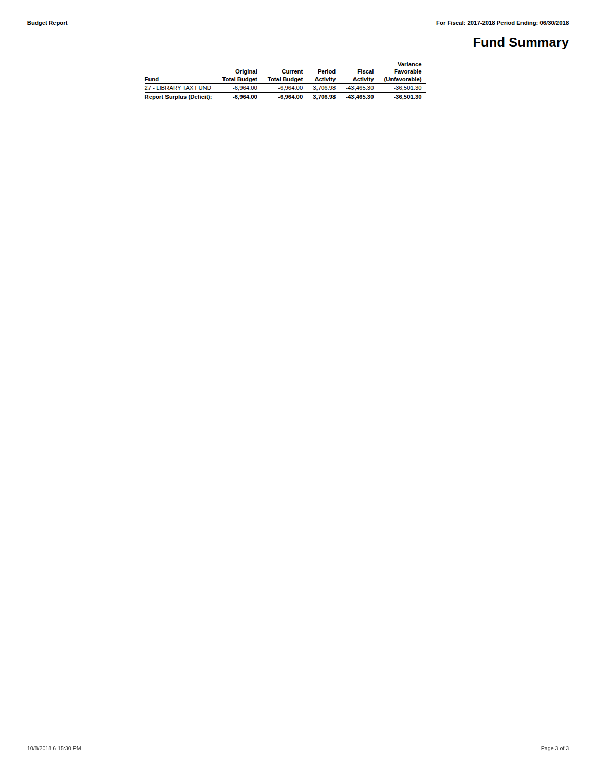Budget Report
For Fiscal: 2017-2018 Period Ending: 06/30/2018
Fund Summary
| | Original | Current | Period | Fiscal | Variance Favorable | |
| --- | --- | --- | --- | --- | --- | --- |
| Fund | Total Budget | Total Budget | Activity | Activity | (Unfavorable) | |
| 27 - LIBRARY TAX FUND | -6,964.00 | -6,964.00 | 3,706.98 | -43,465.30 | -36,501.30 | |
| Report Surplus (Deficit): | -6,964.00 | -6,964.00 | 3,706.98 | -43,465.30 | -36,501.30 | |
10/8/2018 6:15:30 PM
Page 3 of 3